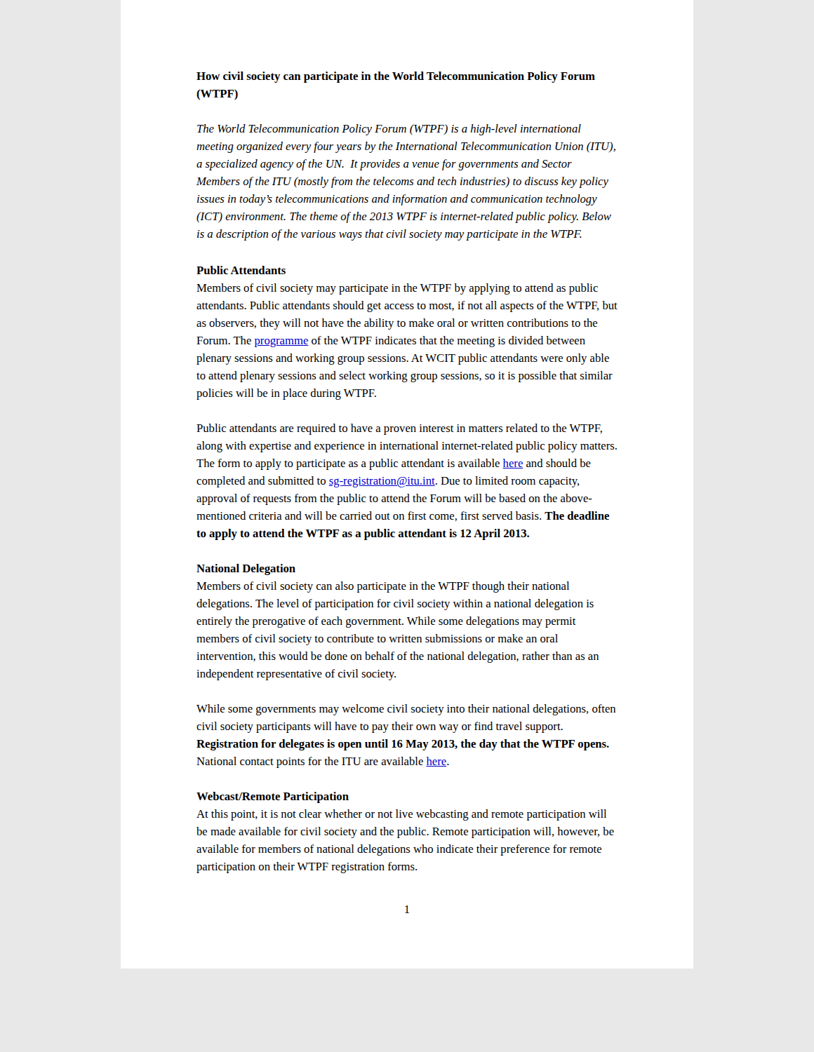How civil society can participate in the World Telecommunication Policy Forum (WTPF)
The World Telecommunication Policy Forum (WTPF) is a high-level international meeting organized every four years by the International Telecommunication Union (ITU), a specialized agency of the UN. It provides a venue for governments and Sector Members of the ITU (mostly from the telecoms and tech industries) to discuss key policy issues in today’s telecommunications and information and communication technology (ICT) environment. The theme of the 2013 WTPF is internet-related public policy. Below is a description of the various ways that civil society may participate in the WTPF.
Public Attendants
Members of civil society may participate in the WTPF by applying to attend as public attendants. Public attendants should get access to most, if not all aspects of the WTPF, but as observers, they will not have the ability to make oral or written contributions to the Forum. The programme of the WTPF indicates that the meeting is divided between plenary sessions and working group sessions. At WCIT public attendants were only able to attend plenary sessions and select working group sessions, so it is possible that similar policies will be in place during WTPF.
Public attendants are required to have a proven interest in matters related to the WTPF, along with expertise and experience in international internet-related public policy matters. The form to apply to participate as a public attendant is available here and should be completed and submitted to sg-registration@itu.int. Due to limited room capacity, approval of requests from the public to attend the Forum will be based on the above-mentioned criteria and will be carried out on first come, first served basis. The deadline to apply to attend the WTPF as a public attendant is 12 April 2013.
National Delegation
Members of civil society can also participate in the WTPF though their national delegations. The level of participation for civil society within a national delegation is entirely the prerogative of each government. While some delegations may permit members of civil society to contribute to written submissions or make an oral intervention, this would be done on behalf of the national delegation, rather than as an independent representative of civil society.
While some governments may welcome civil society into their national delegations, often civil society participants will have to pay their own way or find travel support. Registration for delegates is open until 16 May 2013, the day that the WTPF opens. National contact points for the ITU are available here.
Webcast/Remote Participation
At this point, it is not clear whether or not live webcasting and remote participation will be made available for civil society and the public. Remote participation will, however, be available for members of national delegations who indicate their preference for remote participation on their WTPF registration forms.
1